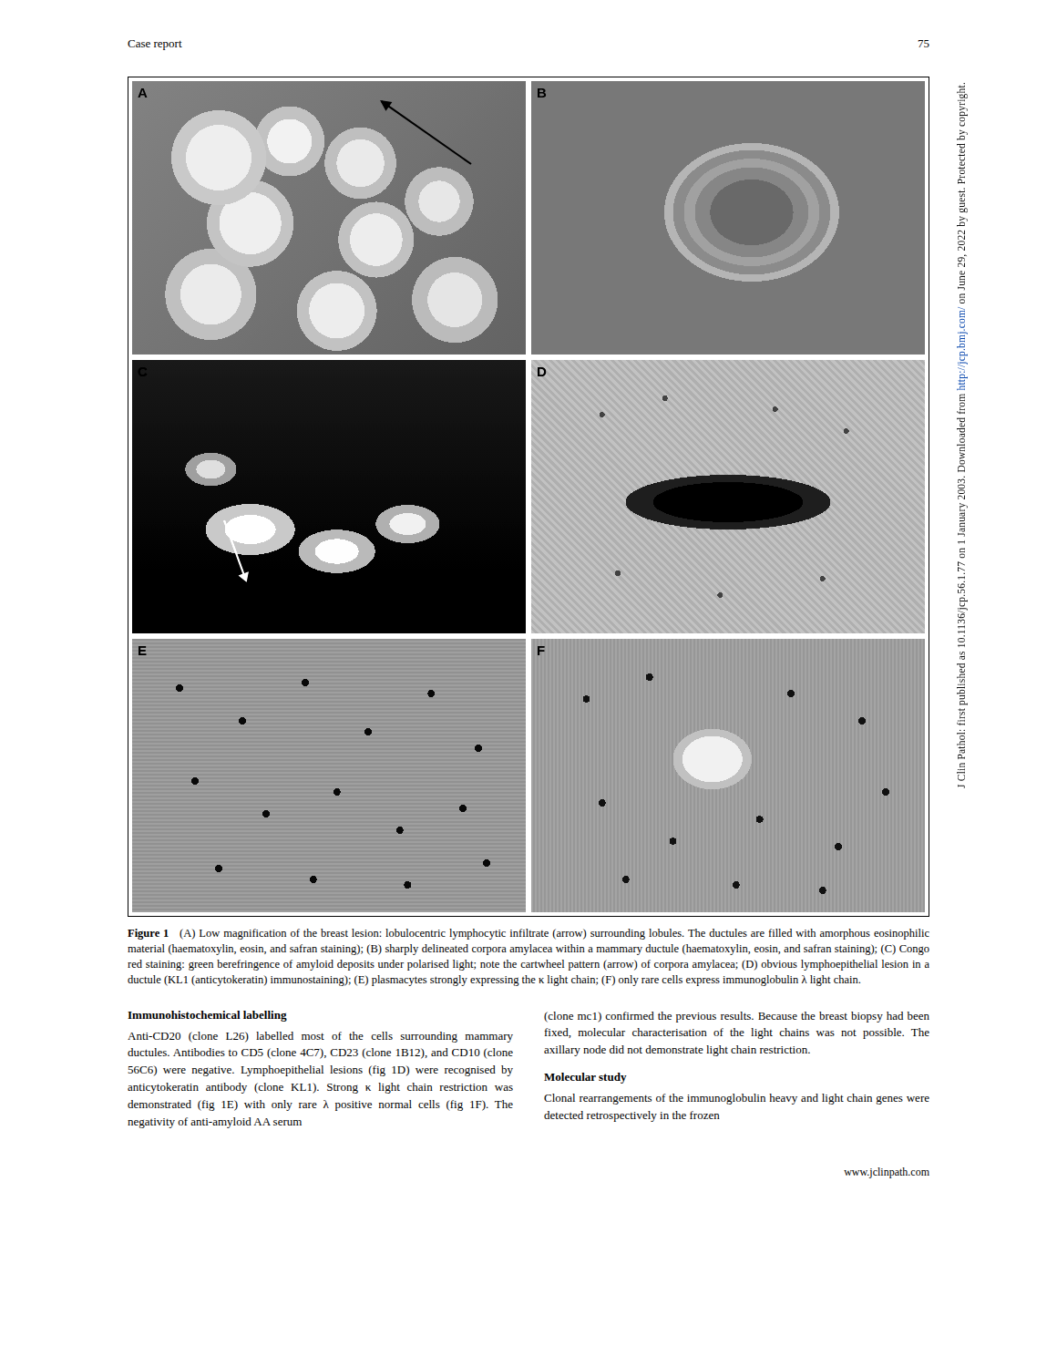Case report
75
J Clin Pathol: first published as 10.1136/jcp.56.1.77 on 1 January 2003. Downloaded from http://jcp.bmj.com/ on June 29, 2022 by guest. Protected by copyright.
A
B
C
D
E
F
Figure 1 (A) Low magnification of the breast lesion: lobulocentric lymphocytic infiltrate (arrow) surrounding lobules. The ductules are filled with amorphous eosinophilic material (haematoxylin, eosin, and safran staining); (B) sharply delineated corpora amylacea within a mammary ductule (haematoxylin, eosin, and safran staining); (C) Congo red staining: green berefringence of amyloid deposits under polarised light; note the cartwheel pattern (arrow) of corpora amylacea; (D) obvious lymphoepithelial lesion in a ductule (KL1 (anticytokeratin) immunostaining); (E) plasmacytes strongly expressing the κ light chain; (F) only rare cells express immunoglobulin λ light chain.
Immunohistochemical labelling
Anti-CD20 (clone L26) labelled most of the cells surrounding mammary ductules. Antibodies to CD5 (clone 4C7), CD23 (clone 1B12), and CD10 (clone 56C6) were negative. Lymphoepithelial lesions (fig 1D) were recognised by anticytokeratin antibody (clone KL1). Strong κ light chain restriction was demonstrated (fig 1E) with only rare λ positive normal cells (fig 1F). The negativity of anti-amyloid AA serum
(clone mc1) confirmed the previous results. Because the breast biopsy had been fixed, molecular characterisation of the light chains was not possible. The axillary node did not demonstrate light chain restriction.
Molecular study
Clonal rearrangements of the immunoglobulin heavy and light chain genes were detected retrospectively in the frozen
www.jclinpath.com